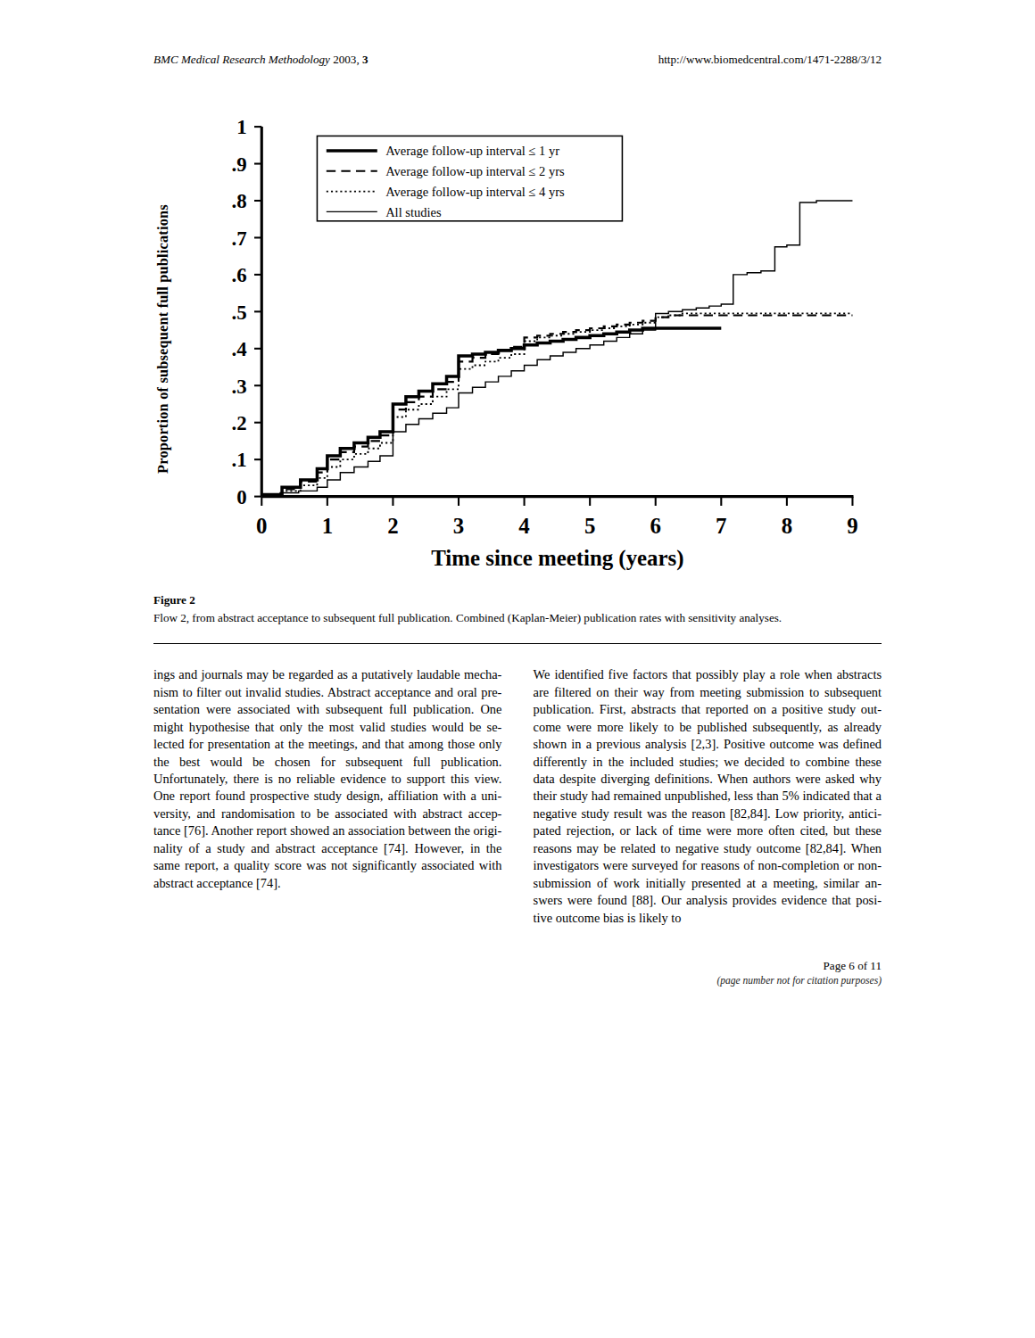BMC Medical Research Methodology 2003, 3
http://www.biomedcentral.com/1471-2288/3/12
Proportion of subsequent full publications
1 .9 .8 .7 .6 .5 .4 .3 .2 .1 0 0 1 2 3 4 5 6 7 8 9 Time since meeting (years) Average follow-up interval ≤ 1 yr Average follow-up interval ≤ 2 yrs Average follow-up interval ≤ 4 yrs All studies
Figure 2 Flow 2, from abstract acceptance to subsequent full publication. Combined (Kaplan-Meier) publication rates with sensitivity analyses.
ings and journals may be regarded as a putatively laudable mechanism to filter out invalid studies. Abstract acceptance and oral presentation were associated with subsequent full publication. One might hypothesise that only the most valid studies would be selected for presentation at the meetings, and that among those only the best would be chosen for subsequent full publication. Unfortunately, there is no reliable evidence to support this view. One report found prospective study design, affiliation with a university, and randomisation to be associated with abstract acceptance [76]. Another report showed an association between the originality of a study and abstract acceptance [74]. However, in the same report, a quality score was not significantly associated with abstract acceptance [74].
We identified five factors that possibly play a role when abstracts are filtered on their way from meeting submission to subsequent publication. First, abstracts that reported on a positive study outcome were more likely to be published subsequently, as already shown in a previous analysis [2,3]. Positive outcome was defined differently in the included studies; we decided to combine these data despite diverging definitions. When authors were asked why their study had remained unpublished, less than 5% indicated that a negative study result was the reason [82,84]. Low priority, anticipated rejection, or lack of time were more often cited, but these reasons may be related to negative study outcome [82,84]. When investigators were surveyed for reasons of non-completion or non-submission of work initially presented at a meeting, similar answers were found [88]. Our analysis provides evidence that positive outcome bias is likely to
Page 6 of 11
(page number not for citation purposes)